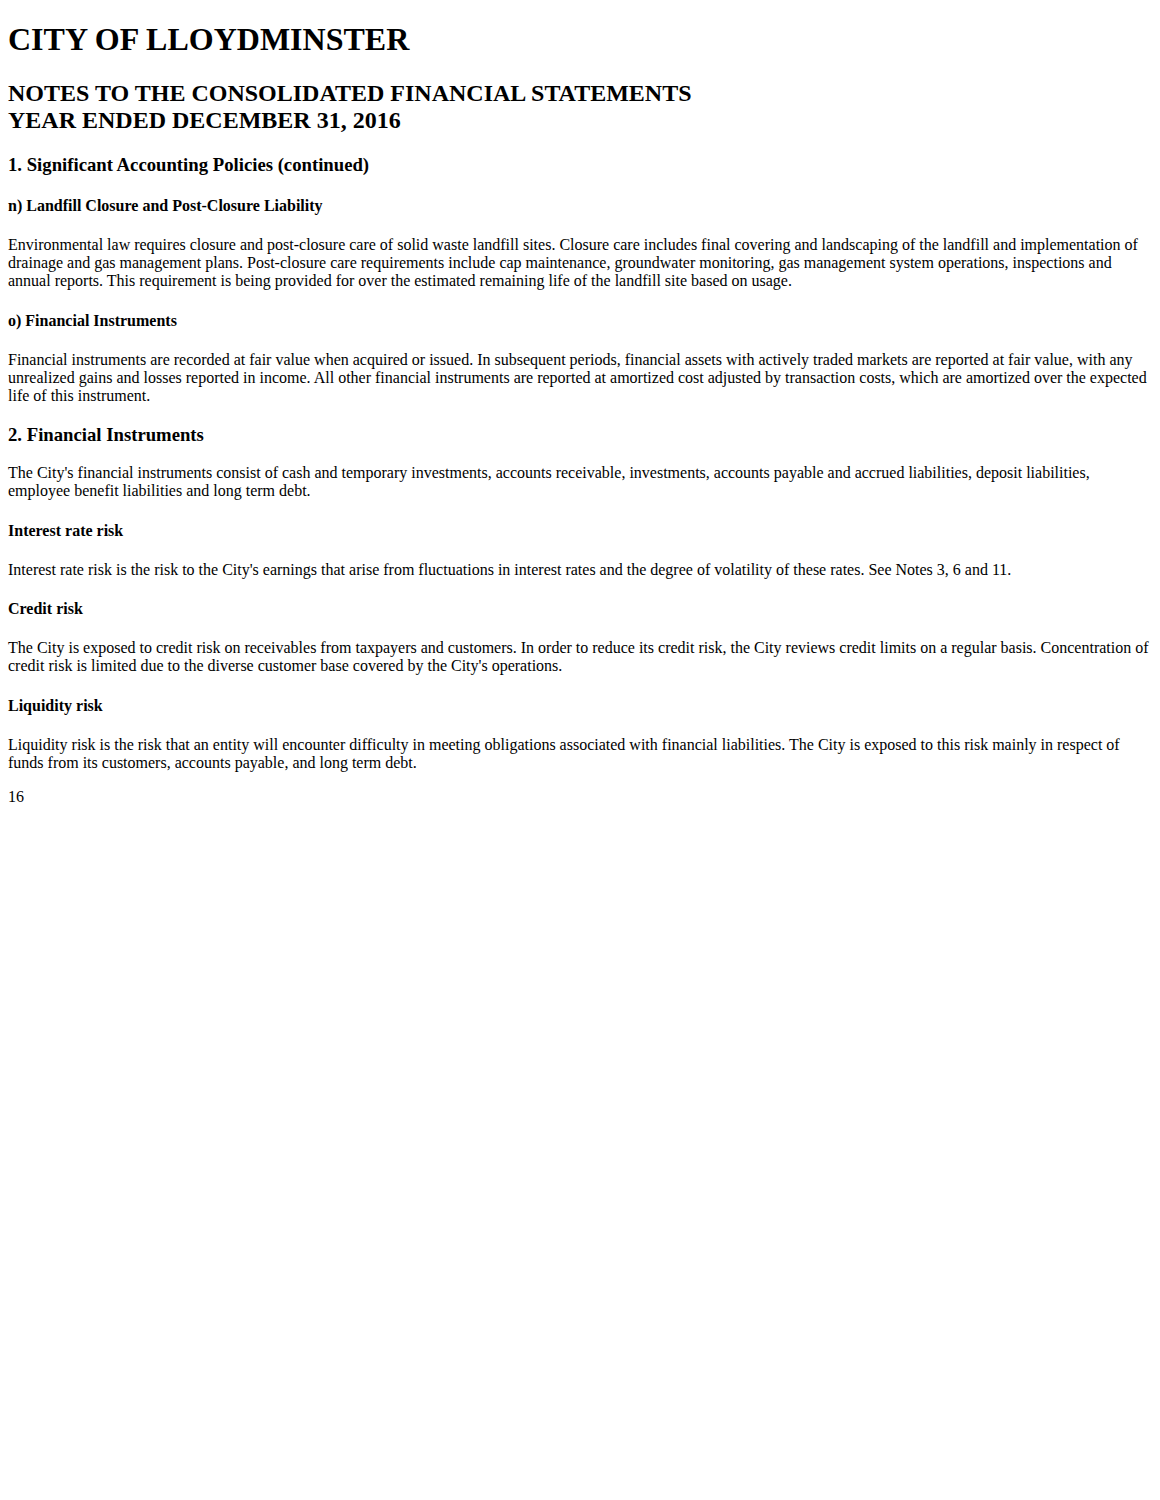CITY OF LLOYDMINSTER
NOTES TO THE CONSOLIDATED FINANCIAL STATEMENTS
YEAR ENDED DECEMBER 31, 2016
1. Significant Accounting Policies (continued)
n) Landfill Closure and Post-Closure Liability
Environmental law requires closure and post-closure care of solid waste landfill sites. Closure care includes final covering and landscaping of the landfill and implementation of drainage and gas management plans. Post-closure care requirements include cap maintenance, groundwater monitoring, gas management system operations, inspections and annual reports. This requirement is being provided for over the estimated remaining life of the landfill site based on usage.
o) Financial Instruments
Financial instruments are recorded at fair value when acquired or issued. In subsequent periods, financial assets with actively traded markets are reported at fair value, with any unrealized gains and losses reported in income. All other financial instruments are reported at amortized cost adjusted by transaction costs, which are amortized over the expected life of this instrument.
2. Financial Instruments
The City's financial instruments consist of cash and temporary investments, accounts receivable, investments, accounts payable and accrued liabilities, deposit liabilities, employee benefit liabilities and long term debt.
Interest rate risk
Interest rate risk is the risk to the City's earnings that arise from fluctuations in interest rates and the degree of volatility of these rates. See Notes 3, 6 and 11.
Credit risk
The City is exposed to credit risk on receivables from taxpayers and customers. In order to reduce its credit risk, the City reviews credit limits on a regular basis. Concentration of credit risk is limited due to the diverse customer base covered by the City's operations.
Liquidity risk
Liquidity risk is the risk that an entity will encounter difficulty in meeting obligations associated with financial liabilities. The City is exposed to this risk mainly in respect of funds from its customers, accounts payable, and long term debt.
16